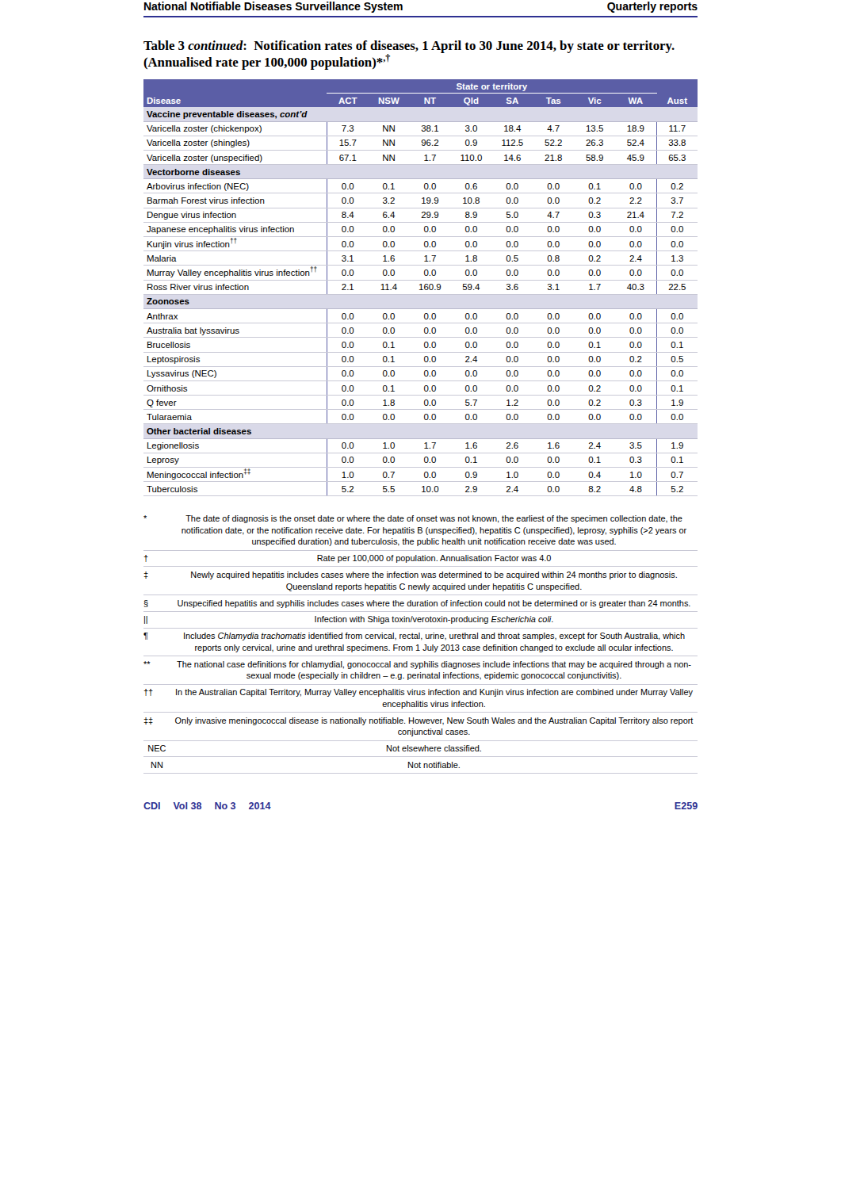National Notifiable Diseases Surveillance System
Quarterly reports
Table 3 continued: Notification rates of diseases, 1 April to 30 June 2014, by state or territory. (Annualised rate per 100,000 population)*,†
| | State or territory | |
| --- | --- | --- |
| Disease | ACT | NSW | NT | Qld | SA | Tas | Vic | WA | Aust |
| Vaccine preventable diseases, cont’d |
| Varicella zoster (chickenpox) | 7.3 | NN | 38.1 | 3.0 | 18.4 | 4.7 | 13.5 | 18.9 | 11.7 |
| Varicella zoster (shingles) | 15.7 | NN | 96.2 | 0.9 | 112.5 | 52.2 | 26.3 | 52.4 | 33.8 |
| Varicella zoster (unspecified) | 67.1 | NN | 1.7 | 110.0 | 14.6 | 21.8 | 58.9 | 45.9 | 65.3 |
| Vectorborne diseases |
| Arbovirus infection (NEC) | 0.0 | 0.1 | 0.0 | 0.6 | 0.0 | 0.0 | 0.1 | 0.0 | 0.2 |
| Barmah Forest virus infection | 0.0 | 3.2 | 19.9 | 10.8 | 0.0 | 0.0 | 0.2 | 2.2 | 3.7 |
| Dengue virus infection | 8.4 | 6.4 | 29.9 | 8.9 | 5.0 | 4.7 | 0.3 | 21.4 | 7.2 |
| Japanese encephalitis virus infection | 0.0 | 0.0 | 0.0 | 0.0 | 0.0 | 0.0 | 0.0 | 0.0 | 0.0 |
| Kunjin virus infection †† | 0.0 | 0.0 | 0.0 | 0.0 | 0.0 | 0.0 | 0.0 | 0.0 | 0.0 |
| Malaria | 3.1 | 1.6 | 1.7 | 1.8 | 0.5 | 0.8 | 0.2 | 2.4 | 1.3 |
| Murray Valley encephalitis virus infection †† | 0.0 | 0.0 | 0.0 | 0.0 | 0.0 | 0.0 | 0.0 | 0.0 | 0.0 |
| Ross River virus infection | 2.1 | 11.4 | 160.9 | 59.4 | 3.6 | 3.1 | 1.7 | 40.3 | 22.5 |
| Zoonoses |
| Anthrax | 0.0 | 0.0 | 0.0 | 0.0 | 0.0 | 0.0 | 0.0 | 0.0 | 0.0 |
| Australia bat lyssavirus | 0.0 | 0.0 | 0.0 | 0.0 | 0.0 | 0.0 | 0.0 | 0.0 | 0.0 |
| Brucellosis | 0.0 | 0.1 | 0.0 | 0.0 | 0.0 | 0.0 | 0.1 | 0.0 | 0.1 |
| Leptospirosis | 0.0 | 0.1 | 0.0 | 2.4 | 0.0 | 0.0 | 0.0 | 0.2 | 0.5 |
| Lyssavirus (NEC) | 0.0 | 0.0 | 0.0 | 0.0 | 0.0 | 0.0 | 0.0 | 0.0 | 0.0 |
| Ornithosis | 0.0 | 0.1 | 0.0 | 0.0 | 0.0 | 0.0 | 0.2 | 0.0 | 0.1 |
| Q fever | 0.0 | 1.8 | 0.0 | 5.7 | 1.2 | 0.0 | 0.2 | 0.3 | 1.9 |
| Tularaemia | 0.0 | 0.0 | 0.0 | 0.0 | 0.0 | 0.0 | 0.0 | 0.0 | 0.0 |
| Other bacterial diseases |
| Legionellosis | 0.0 | 1.0 | 1.7 | 1.6 | 2.6 | 1.6 | 2.4 | 3.5 | 1.9 |
| Leprosy | 0.0 | 0.0 | 0.0 | 0.1 | 0.0 | 0.0 | 0.1 | 0.3 | 0.1 |
| Meningococcal infection ‡‡ | 1.0 | 0.7 | 0.0 | 0.9 | 1.0 | 0.0 | 0.4 | 1.0 | 0.7 |
| Tuberculosis | 5.2 | 5.5 | 10.0 | 2.9 | 2.4 | 0.0 | 8.2 | 4.8 | 5.2 |
| * | The date of diagnosis is the onset date or where the date of onset was not known, the earliest of the specimen collection date, the notification date, or the notification receive date. For hepatitis B (unspecified), hepatitis C (unspecified), leprosy, syphilis (>2 years or unspecified duration) and tuberculosis, the public health unit notification receive date was used. |
| † | Rate per 100,000 of population. Annualisation Factor was 4.0 |
| ‡ | Newly acquired hepatitis includes cases where the infection was determined to be acquired within 24 months prior to diagnosis. Queensland reports hepatitis C newly acquired under hepatitis C unspecified. |
| § | Unspecified hepatitis and syphilis includes cases where the duration of infection could not be determined or is greater than 24 months. |
| // | Infection with Shiga toxin/verotoxin-producing Escherichia coli . |
| ¶ | Includes Chlamydia trachomatis identified from cervical, rectal, urine, urethral and throat samples, except for South Australia, which reports only cervical, urine and urethral specimens. From 1 July 2013 case definition changed to exclude all ocular infections. |
| ** | The national case definitions for chlamydial, gonococcal and syphilis diagnoses include infections that may be acquired through a non-sexual mode (especially in children – e.g. perinatal infections, epidemic gonococcal conjunctivitis). |
| †† | In the Australian Capital Territory, Murray Valley encephalitis virus infection and Kunjin virus infection are combined under Murray Valley encephalitis virus infection. |
| ‡‡ | Only invasive meningococcal disease is nationally notifiable. However, New South Wales and the Australian Capital Territory also report conjunctival cases. |
| NEC | Not elsewhere classified. |
| NN | Not notifiable. |
CDI Vol 38 No 32014
E259